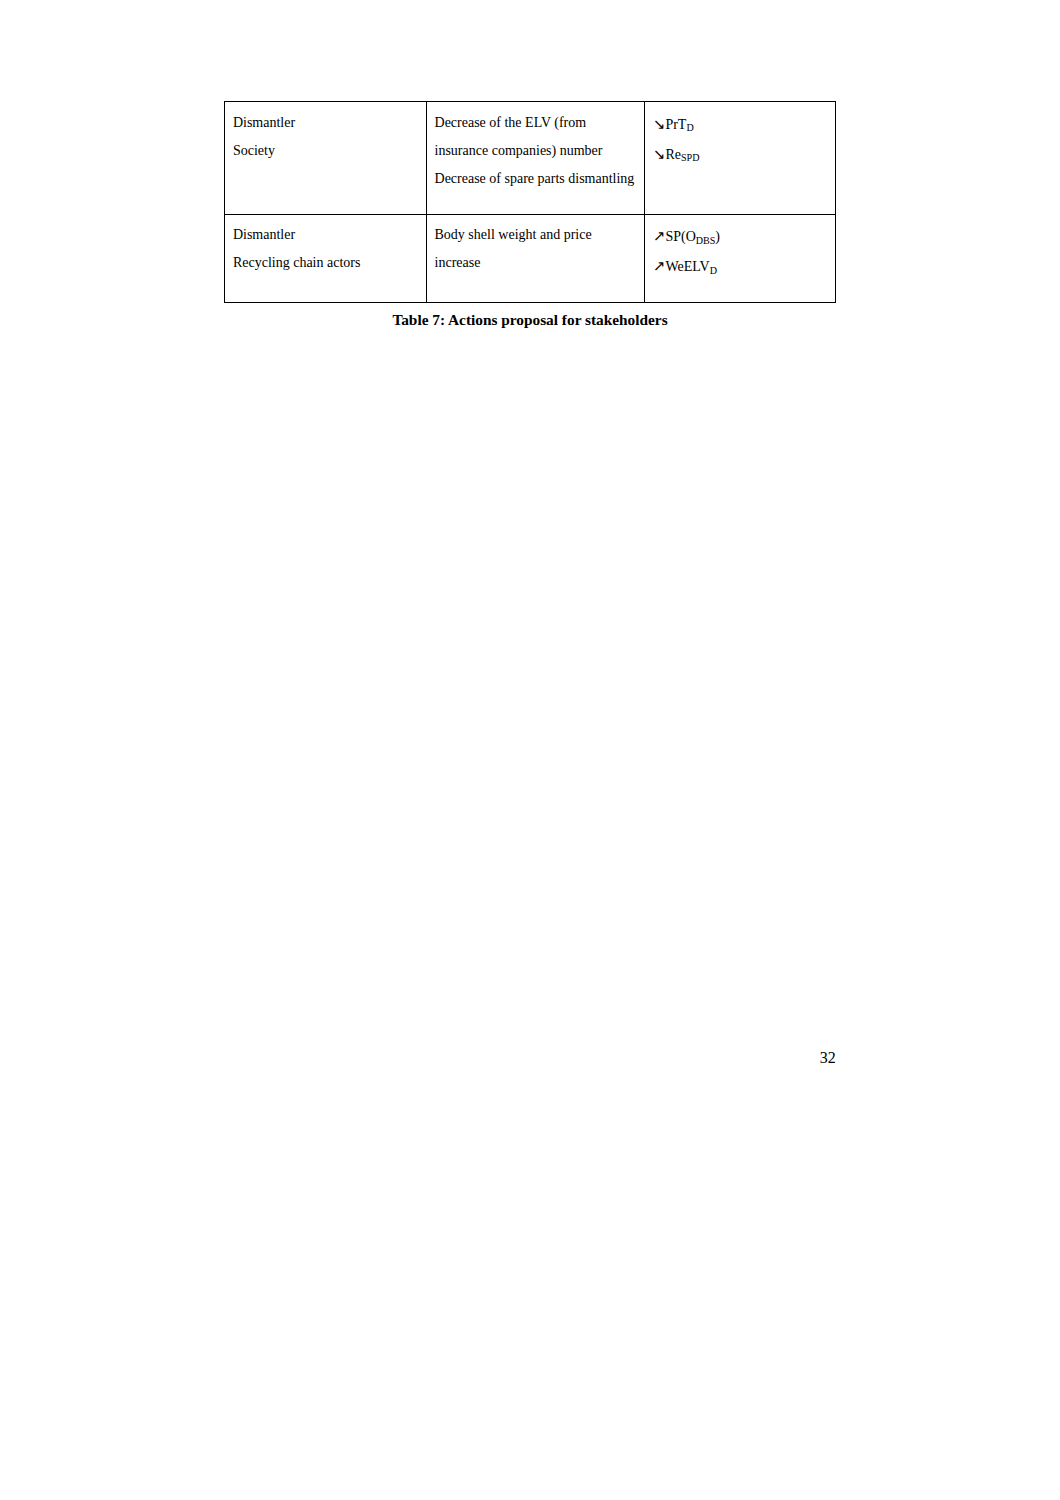| Dismantler Society | Decrease of the ELV (from insurance companies) number Decrease of spare parts dismantling | ↘ PrT D ↘ Re SPD |
| Dismantler Recycling chain actors | Body shell weight and price increase | ↗ SP(O DBS ) ↗ WeELV D |
Table 7: Actions proposal for stakeholders
32